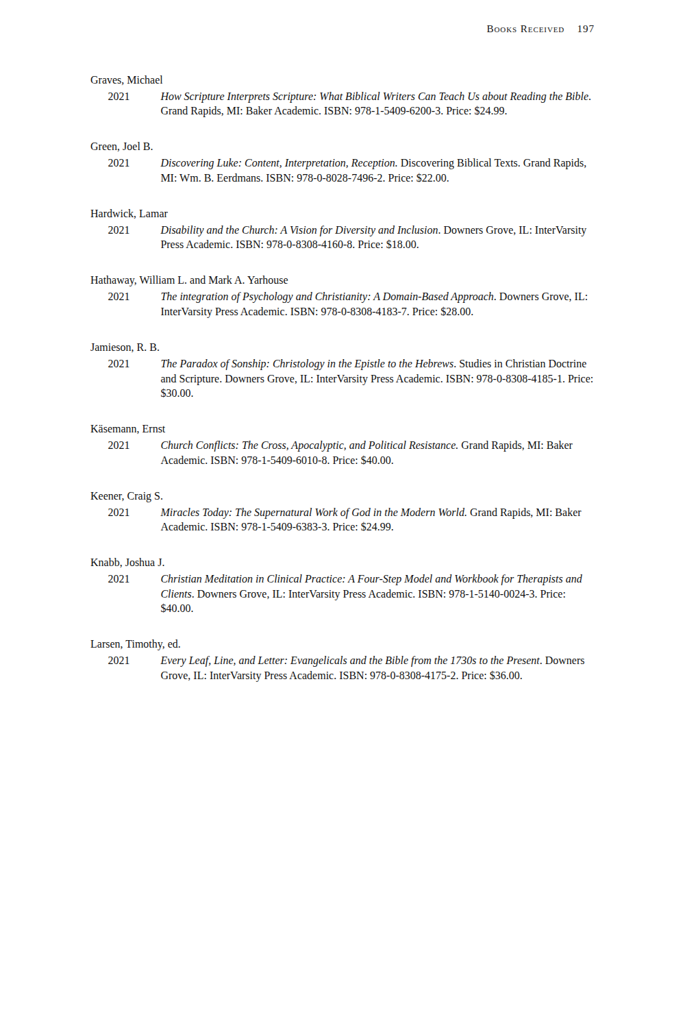Books Received197
Graves, Michael
2021
How Scripture Interprets Scripture: What Biblical Writers Can Teach Us about Reading the Bible. Grand Rapids, MI: Baker Academic. ISBN: 978-1-5409-6200-3. Price: $24.99.
Green, Joel B.
2021
Discovering Luke: Content, Interpretation, Reception. Discovering Biblical Texts. Grand Rapids, MI: Wm. B. Eerdmans. ISBN: 978-0-8028-7496-2. Price: $22.00.
Hardwick, Lamar
2021
Disability and the Church: A Vision for Diversity and Inclusion. Downers Grove, IL: InterVarsity Press Academic. ISBN: 978-0-8308-4160-8. Price: $18.00.
Hathaway, William L. and Mark A. Yarhouse
2021
The integration of Psychology and Christianity: A Domain-Based Approach. Downers Grove, IL: InterVarsity Press Academic. ISBN: 978-0-8308-4183-7. Price: $28.00.
Jamieson, R. B.
2021
The Paradox of Sonship: Christology in the Epistle to the Hebrews. Studies in Christian Doctrine and Scripture. Downers Grove, IL: InterVarsity Press Academic. ISBN: 978-0-8308-4185-1. Price: $30.00.
Käsemann, Ernst
2021
Church Conflicts: The Cross, Apocalyptic, and Political Resistance. Grand Rapids, MI: Baker Academic. ISBN: 978-1-5409-6010-8. Price: $40.00.
Keener, Craig S.
2021
Miracles Today: The Supernatural Work of God in the Modern World. Grand Rapids, MI: Baker Academic. ISBN: 978-1-5409-6383-3. Price: $24.99.
Knabb, Joshua J.
2021
Christian Meditation in Clinical Practice: A Four-Step Model and Workbook for Therapists and Clients. Downers Grove, IL: InterVarsity Press Academic. ISBN: 978-1-5140-0024-3. Price: $40.00.
Larsen, Timothy, ed.
2021
Every Leaf, Line, and Letter: Evangelicals and the Bible from the 1730s to the Present. Downers Grove, IL: InterVarsity Press Academic. ISBN: 978-0-8308-4175-2. Price: $36.00.